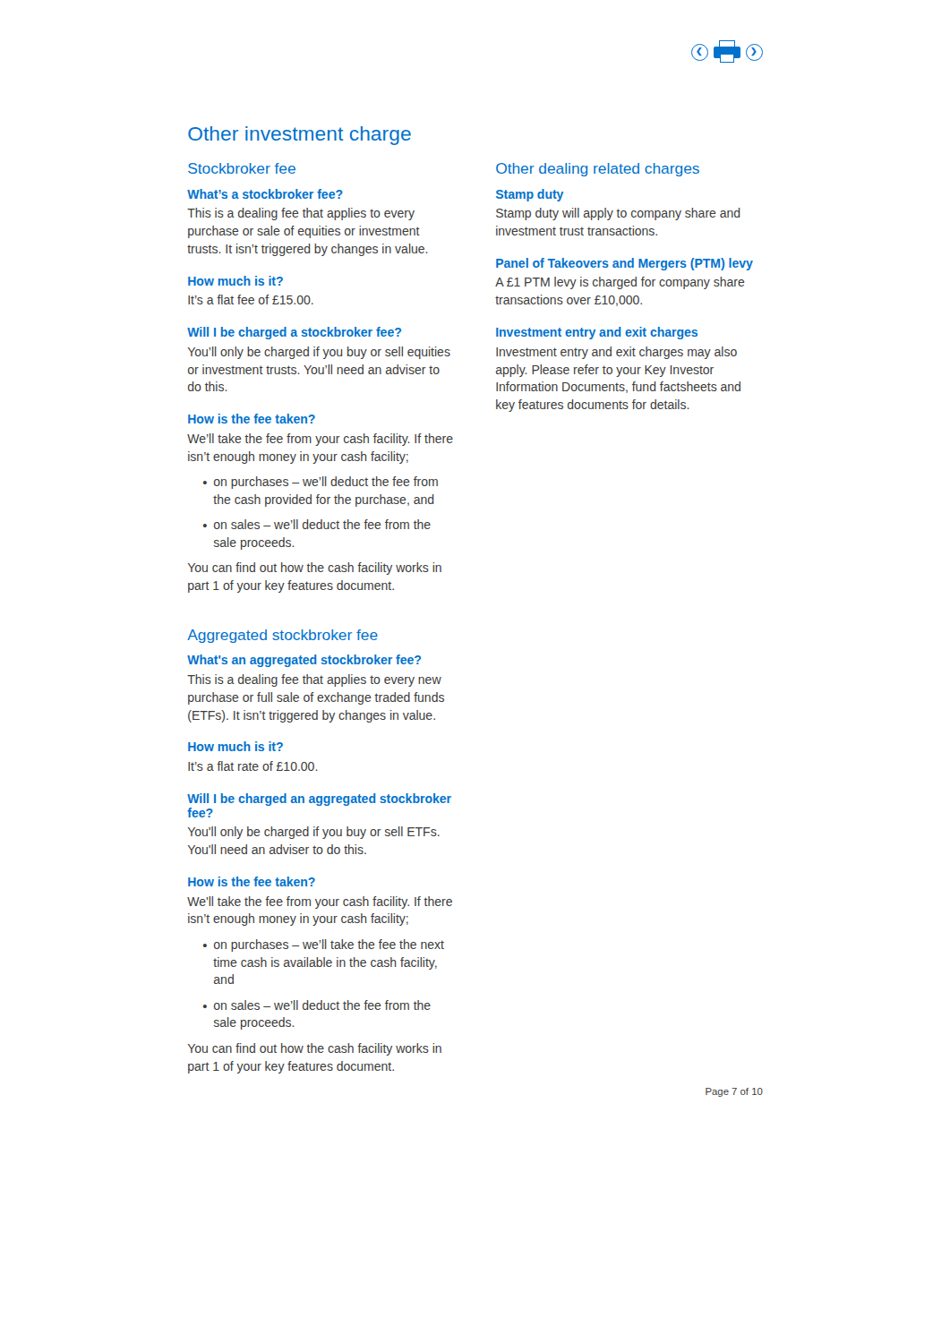❮
❯
Other investment charge
Stockbroker fee
What’s a stockbroker fee?
This is a dealing fee that applies to every purchase or sale of equities or investment trusts. It isn’t triggered by changes in value.
How much is it?
It’s a flat fee of £15.00.
Will I be charged a stockbroker fee?
You’ll only be charged if you buy or sell equities or investment trusts. You’ll need an adviser to do this.
How is the fee taken?
We’ll take the fee from your cash facility. If there isn’t enough money in your cash facility;
on purchases – we’ll deduct the fee from the cash provided for the purchase, and
on sales – we’ll deduct the fee from the sale proceeds.
You can find out how the cash facility works in part 1 of your key features document.
Aggregated stockbroker fee
What's an aggregated stockbroker fee?
This is a dealing fee that applies to every new purchase or full sale of exchange traded funds (ETFs). It isn’t triggered by changes in value.
How much is it?
It’s a flat rate of £10.00.
Will I be charged an aggregated stockbroker fee?
You'll only be charged if you buy or sell ETFs. You'll need an adviser to do this.
How is the fee taken?
We'll take the fee from your cash facility. If there isn’t enough money in your cash facility;
on purchases – we’ll take the fee the next time cash is available in the cash facility, and
on sales – we’ll deduct the fee from the sale proceeds.
You can find out how the cash facility works in part 1 of your key features document.
Other dealing related charges
Stamp duty
Stamp duty will apply to company share and investment trust transactions.
Panel of Takeovers and Mergers (PTM) levy
A £1 PTM levy is charged for company share transactions over £10,000.
Investment entry and exit charges
Investment entry and exit charges may also apply. Please refer to your Key Investor Information Documents, fund factsheets and key features documents for details.
Page 7 of 10